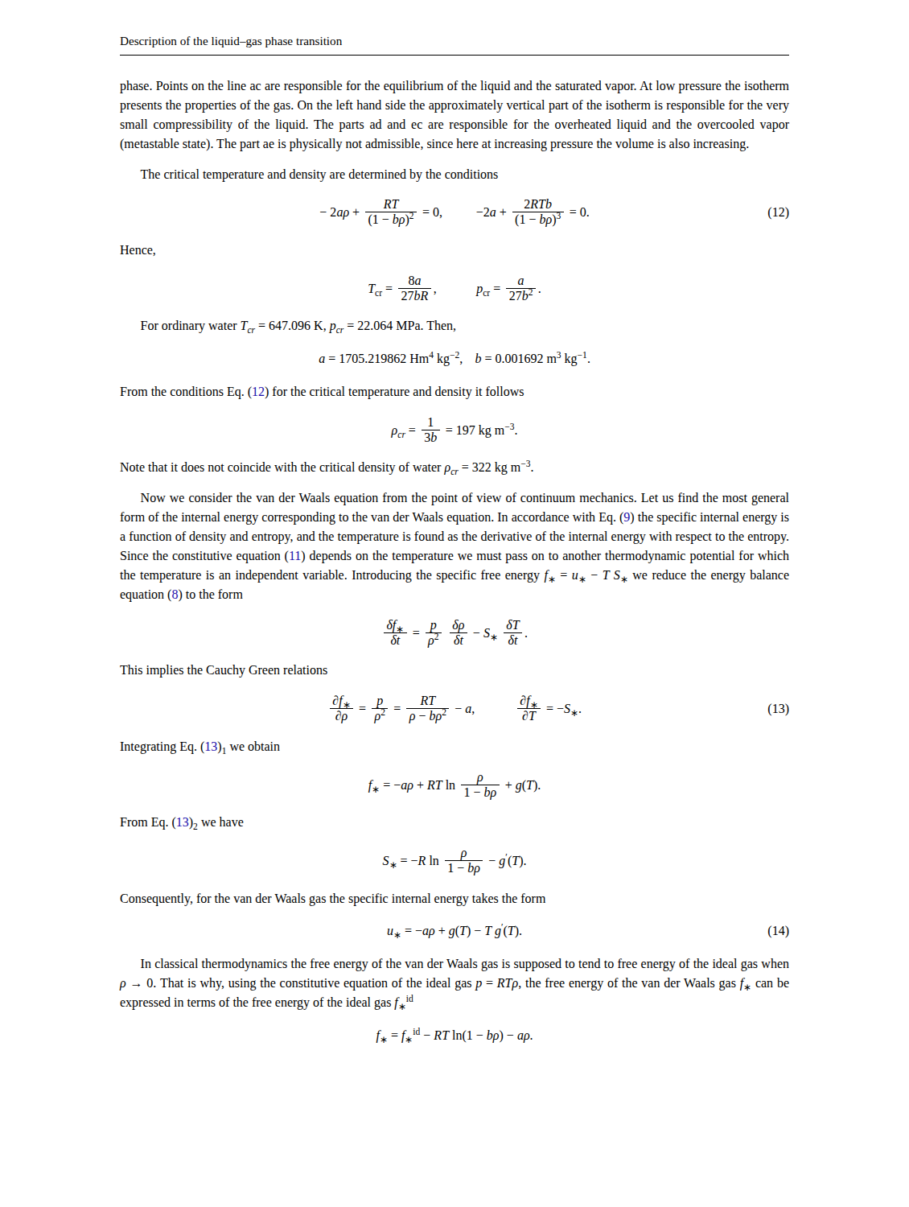Description of the liquid–gas phase transition
phase. Points on the line ac are responsible for the equilibrium of the liquid and the saturated vapor. At low pressure the isotherm presents the properties of the gas. On the left hand side the approximately vertical part of the isotherm is responsible for the very small compressibility of the liquid. The parts ad and ec are responsible for the overheated liquid and the overcooled vapor (metastable state). The part ae is physically not admissible, since here at increasing pressure the volume is also increasing.
The critical temperature and density are determined by the conditions
− 2aρ + RT(1 − bρ)2 = 0, −2a + 2RTb(1 − bρ)3 = 0. (12)
Hence,
Tcr = 8a 27bR, pcr = a 27b 2.
For ordinary water Tcr = 647.096 K, pcr = 22.064 MPa. Then,
a = 1705.219862 Hm4 kg−2, b = 0.001692 m3 kg−1.
From the conditions Eq. (12) for the critical temperature and density it follows
ρcr = 13b = 197 kg m−3.
Note that it does not coincide with the critical density of water ρcr = 322 kg m−3.
Now we consider the van der Waals equation from the point of view of continuum mechanics. Let us find the most general form of the internal energy corresponding to the van der Waals equation. In accordance with Eq. (9) the specific internal energy is a function of density and entropy, and the temperature is found as the derivative of the internal energy with respect to the entropy. Since the constitutive equation (11) depends on the temperature we must pass on to another thermodynamic potential for which the temperature is an independent variable. Introducing the specific free energy f∗ = u∗ − T S∗ we reduce the energy balance equation (8) to the form
δf∗δt = pρ 2 δρ δt − S∗ δT δt.
This implies the Cauchy Green relations
∂f∗∂ρ = pρ 2 = RT ρ − bρ 2 − a, ∂f∗∂T = −S∗. (13)
Integrating Eq. (13)1 we obtain
f∗ = −aρ + RT ln ρ 1 − bρ + g(T).
From Eq. (13)2 we have
S∗ = −R ln ρ 1 − bρ − g′(T).
Consequently, for the van der Waals gas the specific internal energy takes the form
u∗ = −aρ + g(T) − T g′(T). (14)
In classical thermodynamics the free energy of the van der Waals gas is supposed to tend to free energy of the ideal gas when ρ → 0. That is why, using the constitutive equation of the ideal gas p = RTρ, the free energy of the van der Waals gas f∗ can be expressed in terms of the free energy of the ideal gas f∗id
f∗ = f∗id − RT ln(1 − bρ) − aρ.